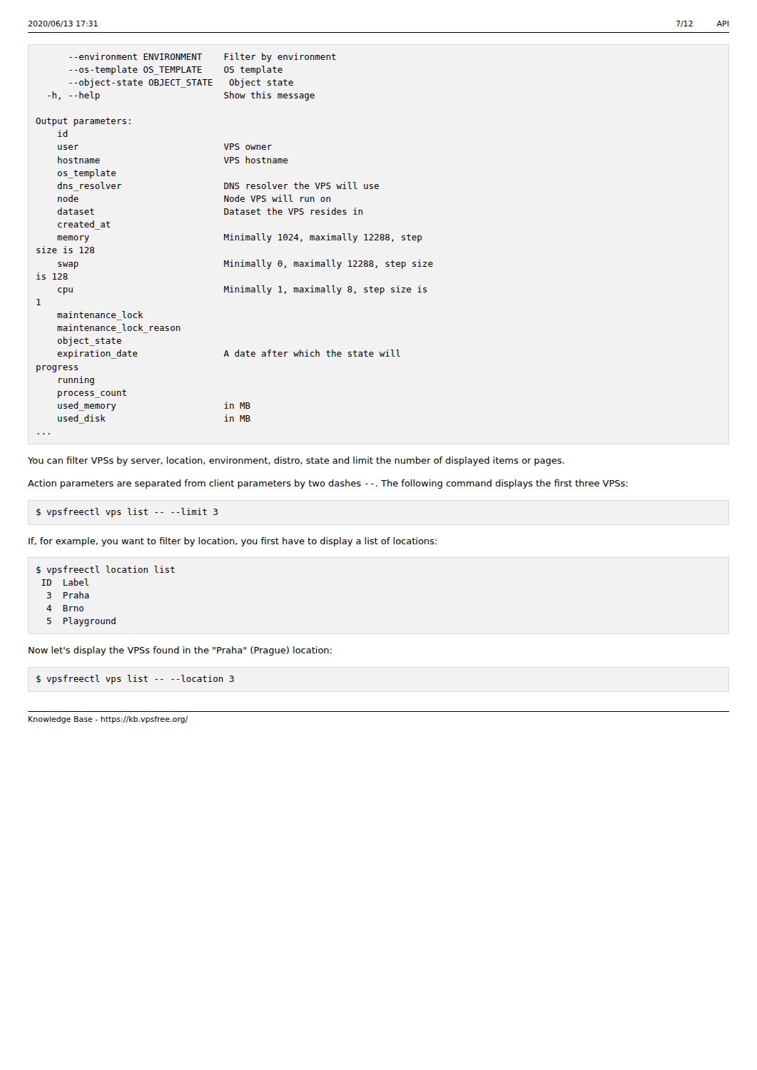2020/06/13 17:31 7/12 API
      --environment ENVIRONMENT    Filter by environment
      --os-template OS_TEMPLATE    OS template
      --object-state OBJECT_STATE   Object state
  -h, --help                       Show this message

Output parameters:
    id
    user                           VPS owner
    hostname                       VPS hostname
    os_template
    dns_resolver                   DNS resolver the VPS will use
    node                           Node VPS will run on
    dataset                        Dataset the VPS resides in
    created_at
    memory                         Minimally 1024, maximally 12288, step
size is 128
    swap                           Minimally 0, maximally 12288, step size
is 128
    cpu                            Minimally 1, maximally 8, step size is
1
    maintenance_lock
    maintenance_lock_reason
    object_state
    expiration_date                A date after which the state will
progress
    running
    process_count
    used_memory                    in MB
    used_disk                      in MB
...
You can filter VPSs by server, location, environment, distro, state and limit the number of displayed items or pages.
Action parameters are separated from client parameters by two dashes --. The following command displays the first three VPSs:
$ vpsfreectl vps list -- --limit 3
If, for example, you want to filter by location, you first have to display a list of locations:
$ vpsfreectl location list
 ID  Label
  3  Praha
  4  Brno
  5  Playground
Now let's display the VPSs found in the "Praha" (Prague) location:
$ vpsfreectl vps list -- --location 3
Knowledge Base - https://kb.vpsfree.org/